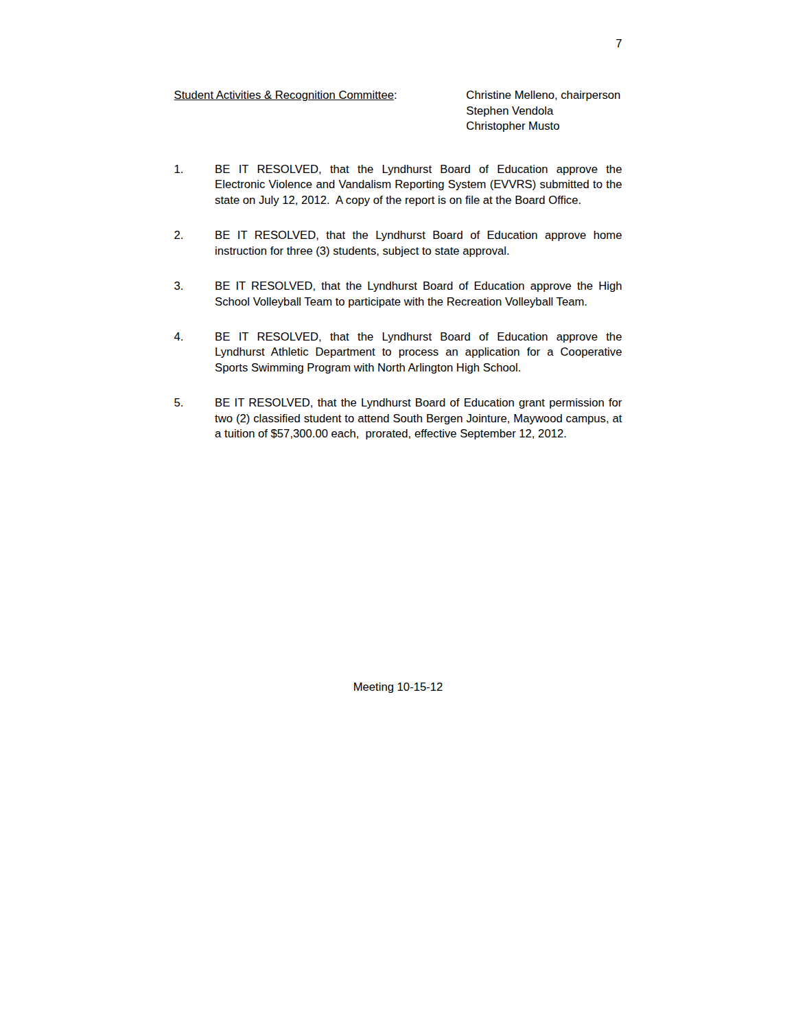7
Student Activities & Recognition Committee:
Christine Melleno, chairperson
Stephen Vendola
Christopher Musto
1. BE IT RESOLVED, that the Lyndhurst Board of Education approve the Electronic Violence and Vandalism Reporting System (EVVRS) submitted to the state on July 12, 2012. A copy of the report is on file at the Board Office.
2. BE IT RESOLVED, that the Lyndhurst Board of Education approve home instruction for three (3) students, subject to state approval.
3. BE IT RESOLVED, that the Lyndhurst Board of Education approve the High School Volleyball Team to participate with the Recreation Volleyball Team.
4. BE IT RESOLVED, that the Lyndhurst Board of Education approve the Lyndhurst Athletic Department to process an application for a Cooperative Sports Swimming Program with North Arlington High School.
5. BE IT RESOLVED, that the Lyndhurst Board of Education grant permission for two (2) classified student to attend South Bergen Jointure, Maywood campus, at a tuition of $57,300.00 each, prorated, effective September 12, 2012.
Meeting 10-15-12